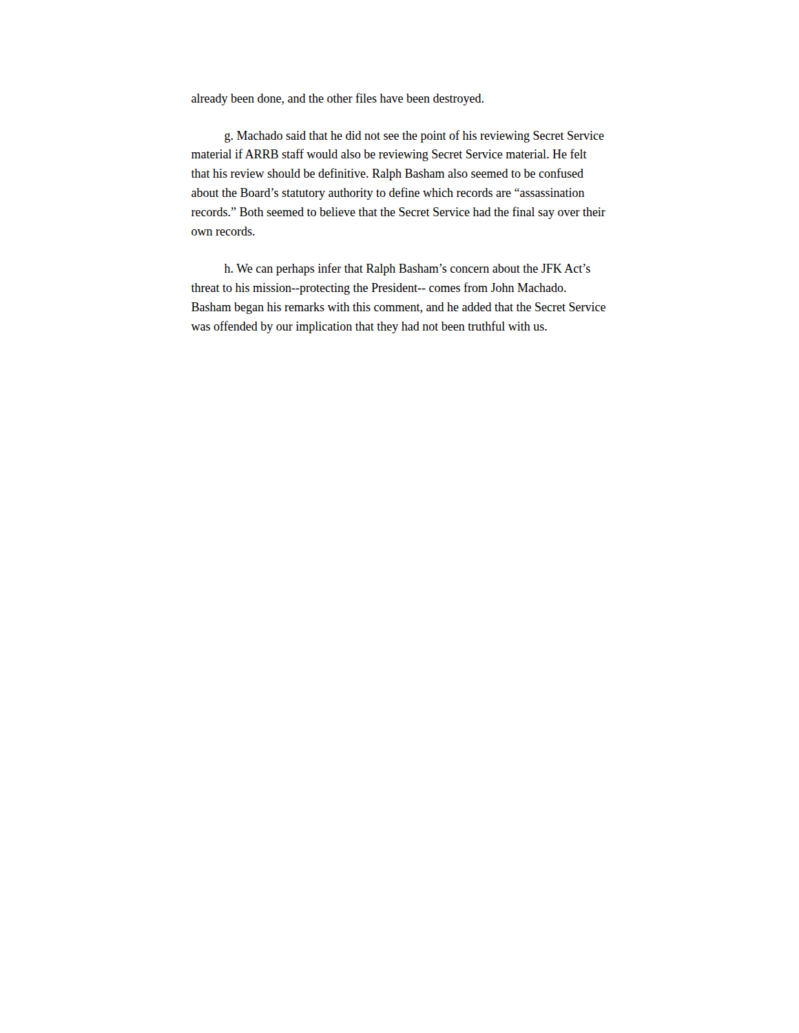already been done, and the other files have been destroyed.
g. Machado said that he did not see the point of his reviewing Secret Service material if ARRB staff would also be reviewing Secret Service material. He felt that his review should be definitive. Ralph Basham also seemed to be confused about the Board’s statutory authority to define which records are “assassination records.” Both seemed to believe that the Secret Service had the final say over their own records.
h. We can perhaps infer that Ralph Basham’s concern about the JFK Act’s threat to his mission--protecting the President-- comes from John Machado. Basham began his remarks with this comment, and he added that the Secret Service was offended by our implication that they had not been truthful with us.